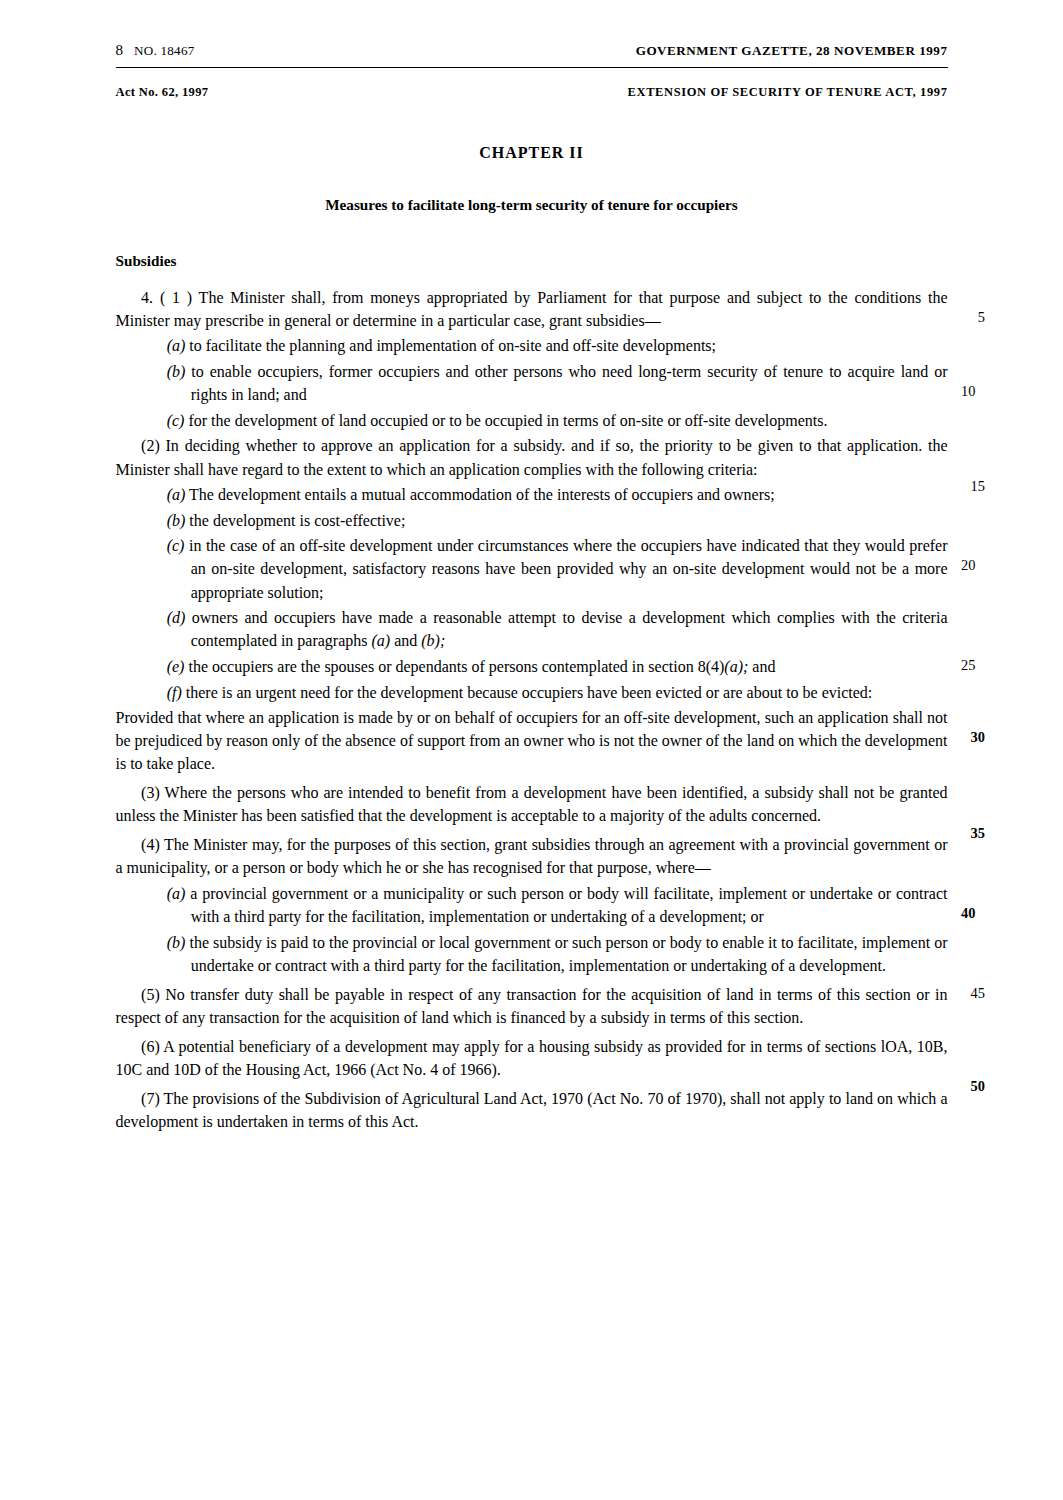8 NO. 18467
GOVERNMENT GAZETTE, 28 NOVEMBER 1997
Act No. 62, 1997
EXTENSION OF SECURITY OF TENURE ACT, 1997
CHAPTER II
Measures to facilitate long-term security of tenure for occupiers
Subsidies
4. ( 1 ) The Minister shall, from moneys appropriated by Parliament for that purpose and subject to the conditions the Minister may prescribe in general or determine in a particular case, grant subsidies—5
(a) to facilitate the planning and implementation of on-site and off-site developments;
(b) to enable occupiers, former occupiers and other persons who need long-term security of tenure to acquire land or rights in land; and10
(c) for the development of land occupied or to be occupied in terms of on-site or off-site developments.
(2) In deciding whether to approve an application for a subsidy. and if so, the priority to be given to that application. the Minister shall have regard to the extent to which an application complies with the following criteria:15
(a) The development entails a mutual accommodation of the interests of occupiers and owners;
(b) the development is cost-effective;
(c) in the case of an off-site development under circumstances where the occupiers have indicated that they would prefer an on-site development, satisfactory reasons have been provided why an on-site development would not be a more appropriate solution;20
(d) owners and occupiers have made a reasonable attempt to devise a development which complies with the criteria contemplated in paragraphs (a) and (b);
(e) the occupiers are the spouses or dependants of persons contemplated in section 8(4)(a); and25
(f) there is an urgent need for the development because occupiers have been evicted or are about to be evicted:
Provided that where an application is made by or on behalf of occupiers for an off-site development, such an application shall not be prejudiced by reason only of the absence of support from an owner who is not the owner of the land on which the development is to take place.30
(3) Where the persons who are intended to benefit from a development have been identified, a subsidy shall not be granted unless the Minister has been satisfied that the development is acceptable to a majority of the adults concerned.35
(4) The Minister may, for the purposes of this section, grant subsidies through an agreement with a provincial government or a municipality, or a person or body which he or she has recognised for that purpose, where—
(a) a provincial government or a municipality or such person or body will facilitate, implement or undertake or contract with a third party for the facilitation, implementation or undertaking of a development; or40
(b) the subsidy is paid to the provincial or local government or such person or body to enable it to facilitate, implement or undertake or contract with a third party for the facilitation, implementation or undertaking of a development.
(5) No transfer duty shall be payable in respect of any transaction for the acquisition of land in terms of this section or in respect of any transaction for the acquisition of land which is financed by a subsidy in terms of this section.45
(6) A potential beneficiary of a development may apply for a housing subsidy as provided for in terms of sections lOA, 10B, 10C and 10D of the Housing Act, 1966 (Act No. 4 of 1966).50
(7) The provisions of the Subdivision of Agricultural Land Act, 1970 (Act No. 70 of 1970), shall not apply to land on which a development is undertaken in terms of this Act.